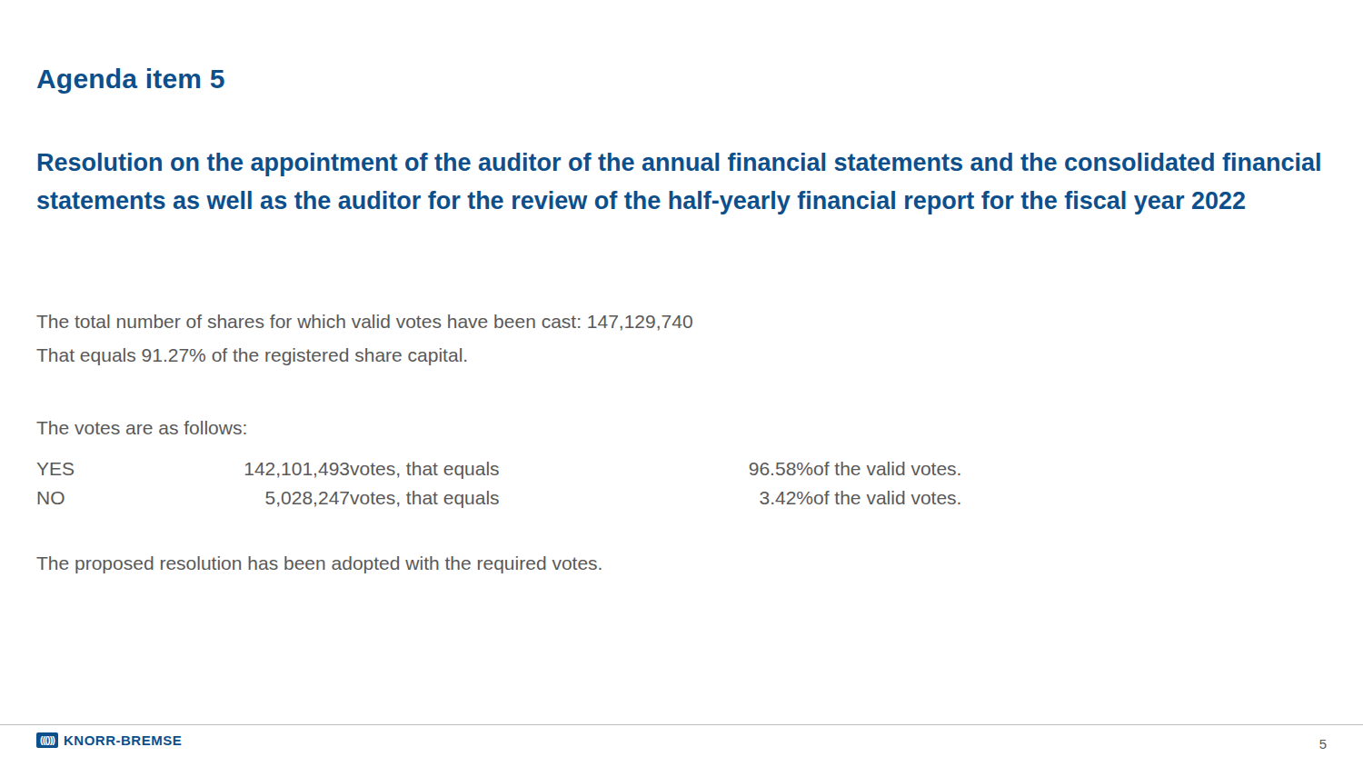Agenda item 5
Resolution on the appointment of the auditor of the annual financial statements and the consolidated financial statements as well as the auditor for the review of the half-yearly financial report for the fiscal year 2022
The total number of shares for which valid votes have been cast: 147,129,740
That equals 91.27% of the registered share capital.
The votes are as follows:
| YES | 142,101,493 | votes, that equals | 96.58% | of the valid votes. |
| NO | 5,028,247 | votes, that equals | 3.42% | of the valid votes. |
The proposed resolution has been adopted with the required votes.
((())) KNORR-BREMSE
5